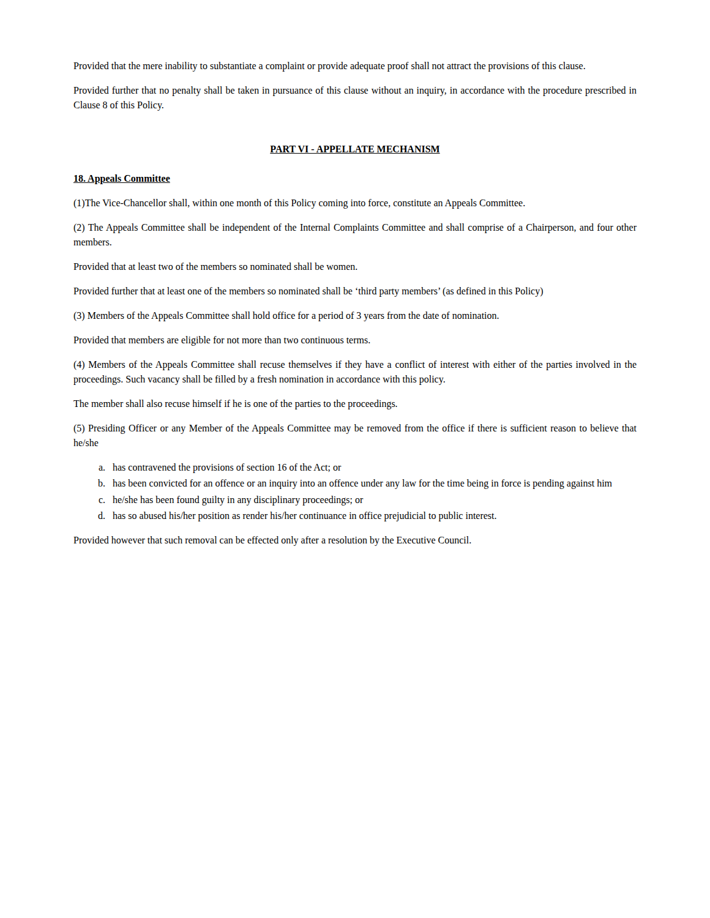Provided that the mere inability to substantiate a complaint or provide adequate proof shall not attract the provisions of this clause.
Provided further that no penalty shall be taken in pursuance of this clause without an inquiry, in accordance with the procedure prescribed in Clause 8 of this Policy.
PART VI - APPELLATE MECHANISM
18. Appeals Committee
(1)The Vice-Chancellor shall, within one month of this Policy coming into force, constitute an Appeals Committee.
(2) The Appeals Committee shall be independent of the Internal Complaints Committee and shall comprise of a Chairperson, and four other members.
Provided that at least two of the members so nominated shall be women.
Provided further that at least one of the members so nominated shall be ‘third party members’ (as defined in this Policy)
(3) Members of the Appeals Committee shall hold office for a period of 3 years from the date of nomination.
Provided that members are eligible for not more than two continuous terms.
(4) Members of the Appeals Committee shall recuse themselves if they have a conflict of interest with either of the parties involved in the proceedings. Such vacancy shall be filled by a fresh nomination in accordance with this policy.
The member shall also recuse himself if he is one of the parties to the proceedings.
(5) Presiding Officer or any Member of the Appeals Committee may be removed from the office if there is sufficient reason to believe that he/she
has contravened the provisions of section 16 of the Act; or
has been convicted for an offence or an inquiry into an offence under any law for the time being in force is pending against him
he/she has been found guilty in any disciplinary proceedings; or
has so abused his/her position as render his/her continuance in office prejudicial to public interest.
Provided however that such removal can be effected only after a resolution by the Executive Council.